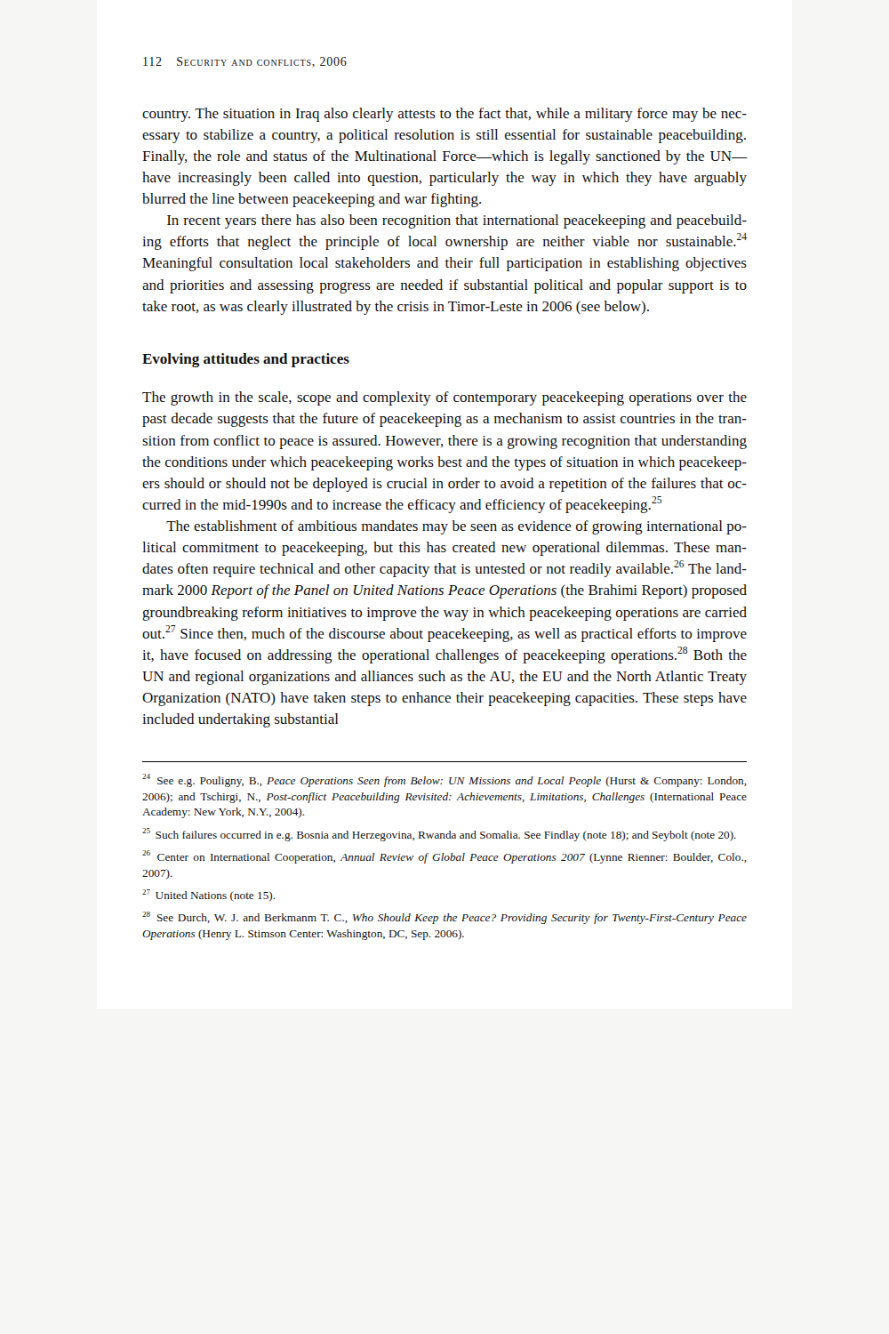112 Security and conflicts, 2006
country. The situation in Iraq also clearly attests to the fact that, while a military force may be necessary to stabilize a country, a political resolution is still essential for sustainable peacebuilding. Finally, the role and status of the Multinational Force—which is legally sanctioned by the UN—have increasingly been called into question, particularly the way in which they have arguably blurred the line between peacekeeping and war fighting.
In recent years there has also been recognition that international peacekeeping and peacebuilding efforts that neglect the principle of local ownership are neither viable nor sustainable.24 Meaningful consultation local stakeholders and their full participation in establishing objectives and priorities and assessing progress are needed if substantial political and popular support is to take root, as was clearly illustrated by the crisis in Timor-Leste in 2006 (see below).
Evolving attitudes and practices
The growth in the scale, scope and complexity of contemporary peacekeeping operations over the past decade suggests that the future of peacekeeping as a mechanism to assist countries in the transition from conflict to peace is assured. However, there is a growing recognition that understanding the conditions under which peacekeeping works best and the types of situation in which peacekeepers should or should not be deployed is crucial in order to avoid a repetition of the failures that occurred in the mid-1990s and to increase the efficacy and efficiency of peacekeeping.25
The establishment of ambitious mandates may be seen as evidence of growing international political commitment to peacekeeping, but this has created new operational dilemmas. These mandates often require technical and other capacity that is untested or not readily available.26 The landmark 2000 Report of the Panel on United Nations Peace Operations (the Brahimi Report) proposed groundbreaking reform initiatives to improve the way in which peacekeeping operations are carried out.27 Since then, much of the discourse about peacekeeping, as well as practical efforts to improve it, have focused on addressing the operational challenges of peacekeeping operations.28 Both the UN and regional organizations and alliances such as the AU, the EU and the North Atlantic Treaty Organization (NATO) have taken steps to enhance their peacekeeping capacities. These steps have included undertaking substantial
24 See e.g. Pouligny, B., Peace Operations Seen from Below: UN Missions and Local People (Hurst & Company: London, 2006); and Tschirgi, N., Post-conflict Peacebuilding Revisited: Achievements, Limitations, Challenges (International Peace Academy: New York, N.Y., 2004).
25 Such failures occurred in e.g. Bosnia and Herzegovina, Rwanda and Somalia. See Findlay (note 18); and Seybolt (note 20).
26 Center on International Cooperation, Annual Review of Global Peace Operations 2007 (Lynne Rienner: Boulder, Colo., 2007).
27 United Nations (note 15).
28 See Durch, W. J. and Berkmanm T. C., Who Should Keep the Peace? Providing Security for Twenty-First-Century Peace Operations (Henry L. Stimson Center: Washington, DC, Sep. 2006).